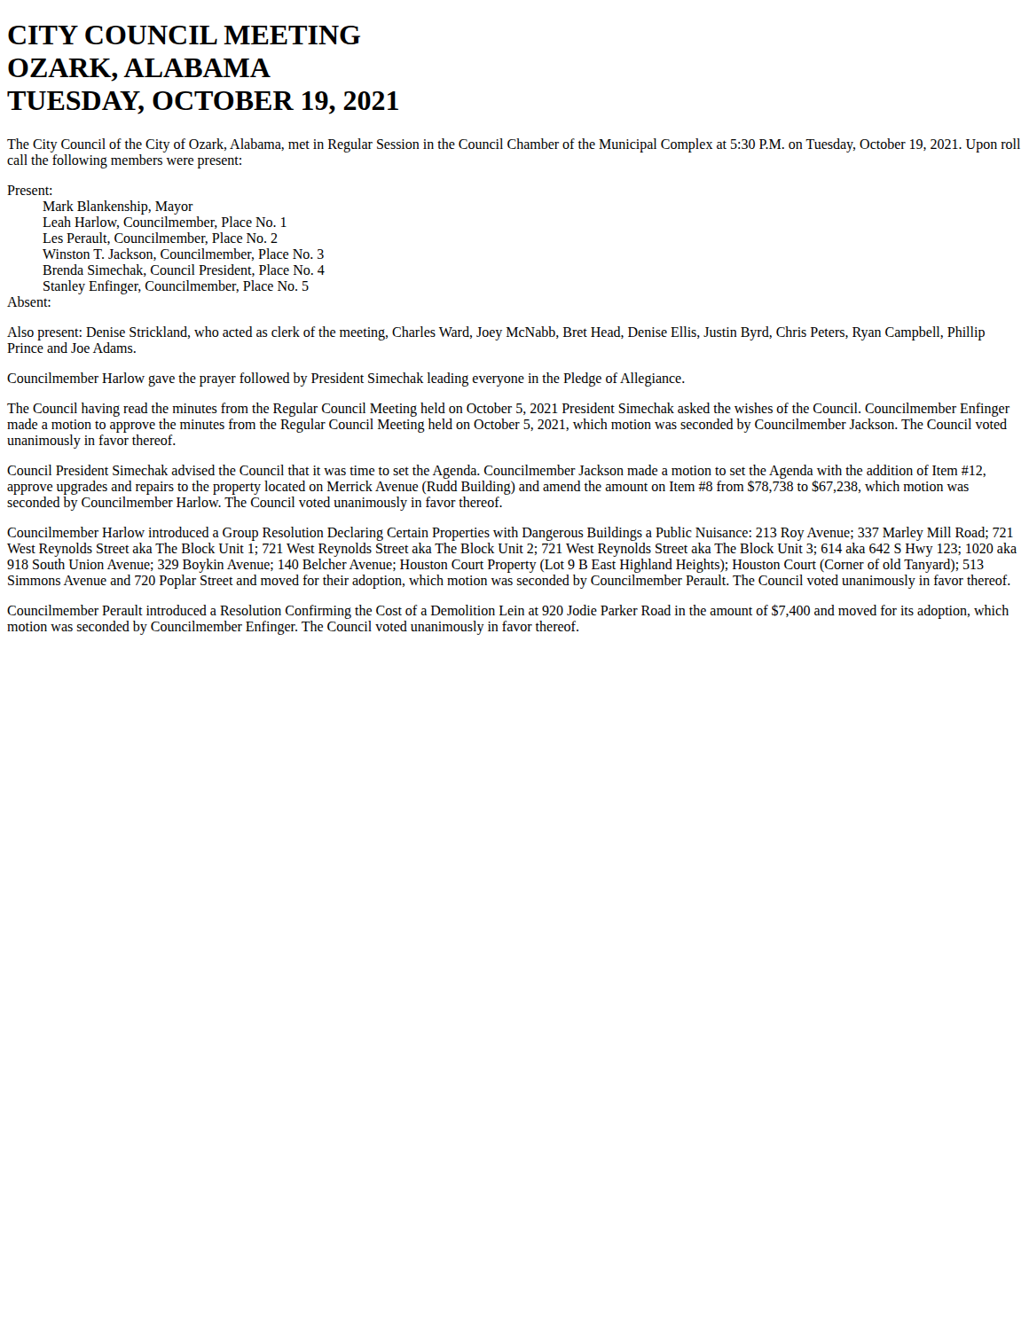CITY COUNCIL MEETING
OZARK, ALABAMA
TUESDAY, OCTOBER 19, 2021
The City Council of the City of Ozark, Alabama, met in Regular Session in the Council Chamber of the Municipal Complex at 5:30 P.M. on Tuesday, October 19, 2021. Upon roll call the following members were present:
Present:
Mark Blankenship, Mayor
Leah Harlow, Councilmember, Place No. 1
Les Perault, Councilmember, Place No. 2
Winston T. Jackson, Councilmember, Place No. 3
Brenda Simechak, Council President, Place No. 4
Stanley Enfinger, Councilmember, Place No. 5
Absent:
Also present: Denise Strickland, who acted as clerk of the meeting, Charles Ward, Joey McNabb, Bret Head, Denise Ellis, Justin Byrd, Chris Peters, Ryan Campbell, Phillip Prince and Joe Adams.
Councilmember Harlow gave the prayer followed by President Simechak leading everyone in the Pledge of Allegiance.
The Council having read the minutes from the Regular Council Meeting held on October 5, 2021 President Simechak asked the wishes of the Council. Councilmember Enfinger made a motion to approve the minutes from the Regular Council Meeting held on October 5, 2021, which motion was seconded by Councilmember Jackson. The Council voted unanimously in favor thereof.
Council President Simechak advised the Council that it was time to set the Agenda. Councilmember Jackson made a motion to set the Agenda with the addition of Item #12, approve upgrades and repairs to the property located on Merrick Avenue (Rudd Building) and amend the amount on Item #8 from $78,738 to $67,238, which motion was seconded by Councilmember Harlow. The Council voted unanimously in favor thereof.
Councilmember Harlow introduced a Group Resolution Declaring Certain Properties with Dangerous Buildings a Public Nuisance: 213 Roy Avenue; 337 Marley Mill Road; 721 West Reynolds Street aka The Block Unit 1; 721 West Reynolds Street aka The Block Unit 2; 721 West Reynolds Street aka The Block Unit 3; 614 aka 642 S Hwy 123; 1020 aka 918 South Union Avenue; 329 Boykin Avenue; 140 Belcher Avenue; Houston Court Property (Lot 9 B East Highland Heights); Houston Court (Corner of old Tanyard); 513 Simmons Avenue and 720 Poplar Street and moved for their adoption, which motion was seconded by Councilmember Perault. The Council voted unanimously in favor thereof.
Councilmember Perault introduced a Resolution Confirming the Cost of a Demolition Lein at 920 Jodie Parker Road in the amount of $7,400 and moved for its adoption, which motion was seconded by Councilmember Enfinger. The Council voted unanimously in favor thereof.